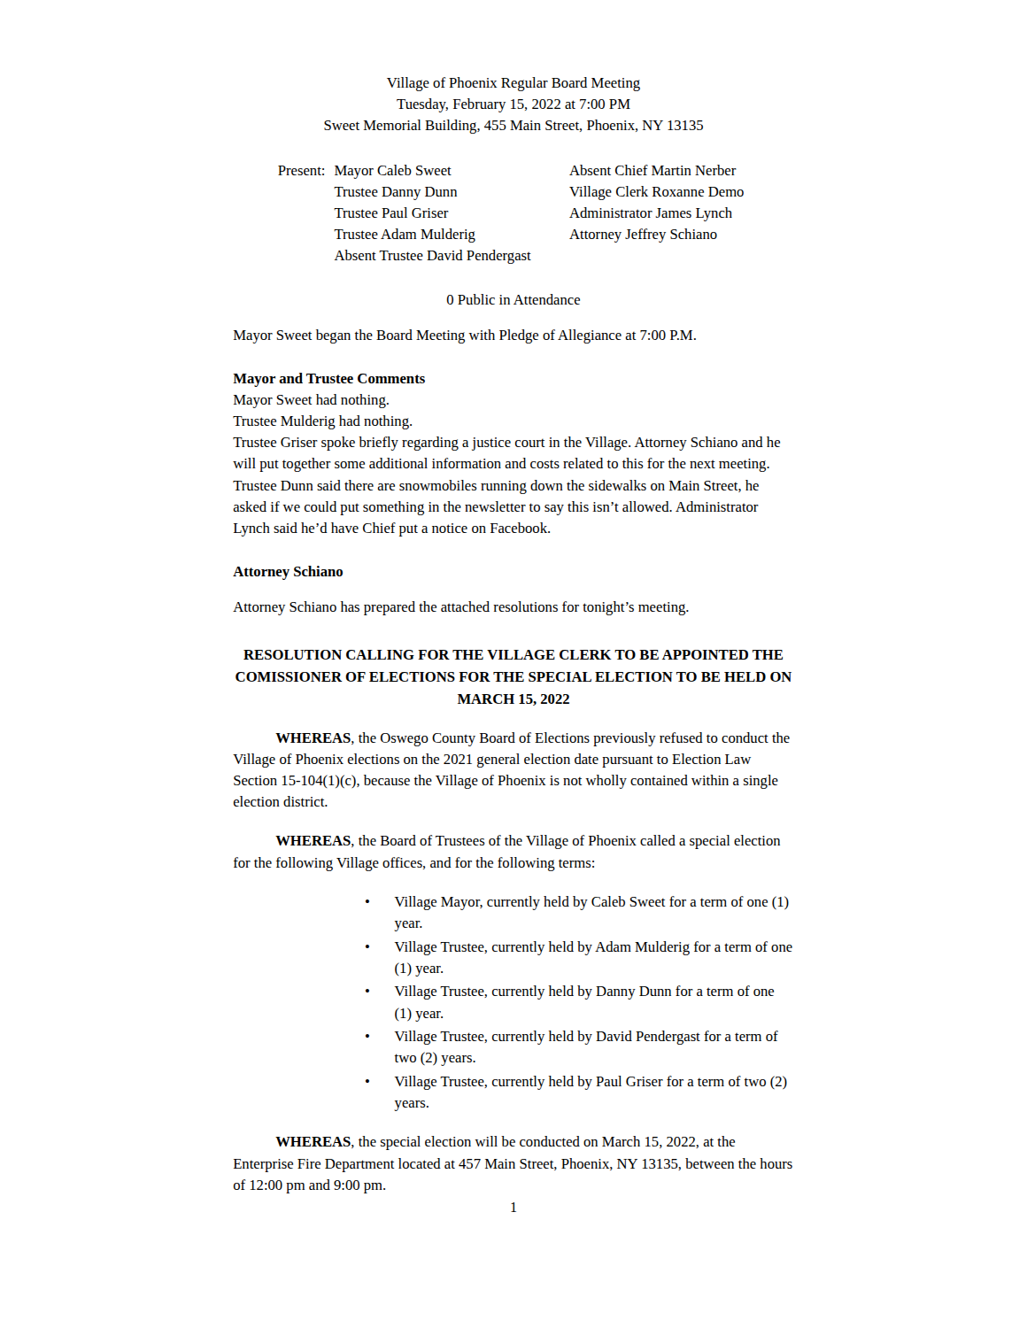Village of Phoenix Regular Board Meeting
Tuesday, February 15, 2022 at 7:00 PM
Sweet Memorial Building, 455 Main Street, Phoenix, NY 13135
| Present: | Mayor Caleb Sweet | Absent Chief Martin Nerber |
| | Trustee Danny Dunn | Village Clerk Roxanne Demo |
| | Trustee Paul Griser | Administrator James Lynch |
| | Trustee Adam Mulderig | Attorney Jeffrey Schiano |
| | Absent Trustee David Pendergast | |
0 Public in Attendance
Mayor Sweet began the Board Meeting with Pledge of Allegiance at 7:00 P.M.
Mayor and Trustee Comments
Mayor Sweet had nothing.
Trustee Mulderig had nothing.
Trustee Griser spoke briefly regarding a justice court in the Village. Attorney Schiano and he will put together some additional information and costs related to this for the next meeting.
Trustee Dunn said there are snowmobiles running down the sidewalks on Main Street, he asked if we could put something in the newsletter to say this isn’t allowed. Administrator Lynch said he’d have Chief put a notice on Facebook.
Attorney Schiano
Attorney Schiano has prepared the attached resolutions for tonight’s meeting.
RESOLUTION CALLING FOR THE VILLAGE CLERK TO BE APPOINTED THE COMISSIONER OF ELECTIONS FOR THE SPECIAL ELECTION TO BE HELD ON MARCH 15, 2022
WHEREAS, the Oswego County Board of Elections previously refused to conduct the Village of Phoenix elections on the 2021 general election date pursuant to Election Law Section 15-104(1)(c), because the Village of Phoenix is not wholly contained within a single election district.
WHEREAS, the Board of Trustees of the Village of Phoenix called a special election for the following Village offices, and for the following terms:
Village Mayor, currently held by Caleb Sweet for a term of one (1) year.
Village Trustee, currently held by Adam Mulderig for a term of one (1) year.
Village Trustee, currently held by Danny Dunn for a term of one (1) year.
Village Trustee, currently held by David Pendergast for a term of two (2) years.
Village Trustee, currently held by Paul Griser for a term of two (2) years.
WHEREAS, the special election will be conducted on March 15, 2022, at the Enterprise Fire Department located at 457 Main Street, Phoenix, NY 13135, between the hours of 12:00 pm and 9:00 pm.
1